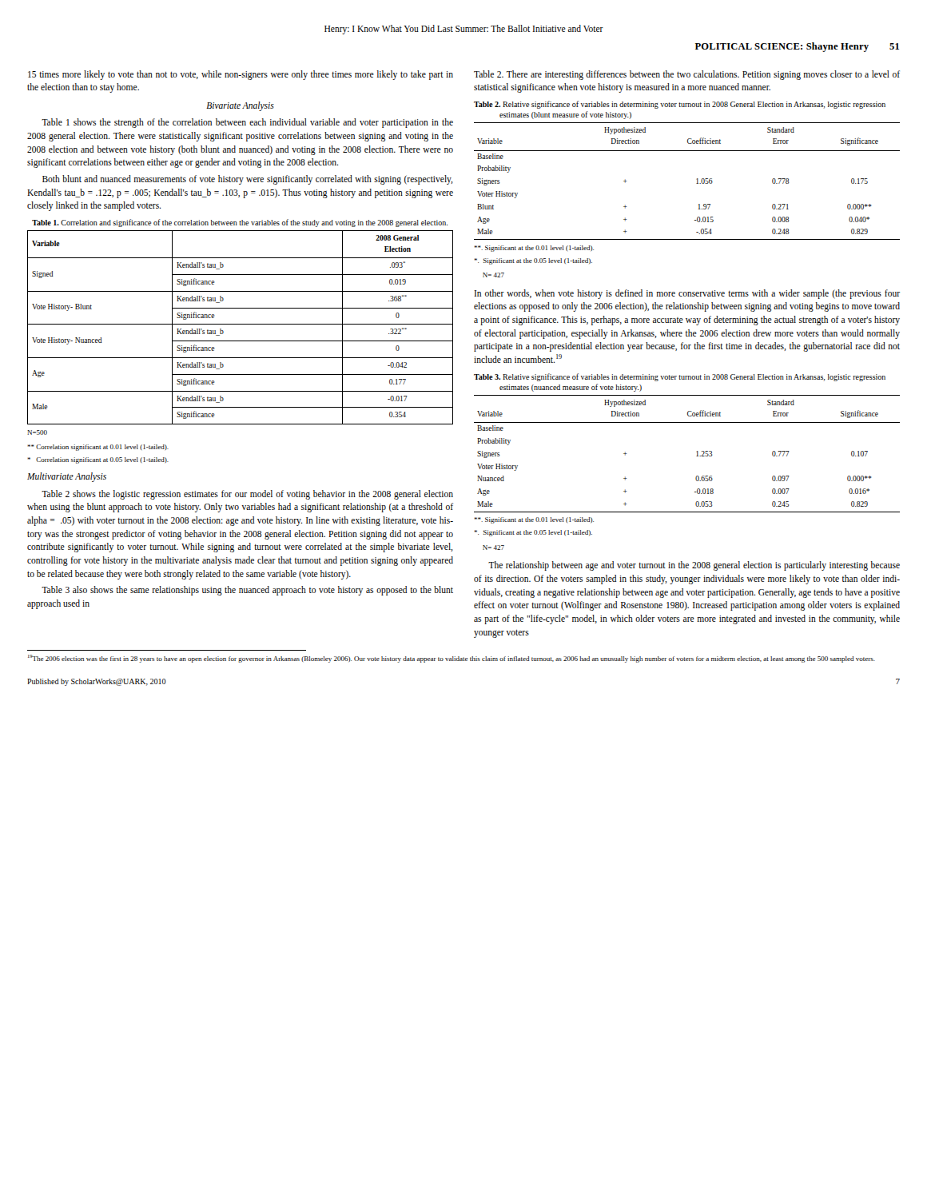Henry: I Know What You Did Last Summer: The Ballot Initiative and Voter
POLITICAL SCIENCE: Shayne Henry 51
15 times more likely to vote than not to vote, while non-signers were only three times more likely to take part in the election than to stay home.
Bivariate Analysis
Table 1 shows the strength of the correlation between each individual variable and voter participation in the 2008 general election. There were statistically significant positive correlations between signing and voting in the 2008 election and between vote history (both blunt and nuanced) and voting in the 2008 election. There were no significant correlations between either age or gender and voting in the 2008 election.
Both blunt and nuanced measurements of vote history were significantly correlated with signing (respectively, Kendall's tau_b = .122, p = .005; Kendall's tau_b = .103, p = .015). Thus voting history and petition signing were closely linked in the sampled voters.
Table 1. Correlation and significance of the correlation between the variables of the study and voting in the 2008 general election.
| Variable | | 2008 General Election |
| --- | --- | --- |
| Signed | Kendall's tau_b | .093 * |
| Significance | 0.019 |
| Vote History- Blunt | Kendall's tau_b | .368 ** |
| Significance | 0 |
| Vote History- Nuanced | Kendall's tau_b | .322 ** |
| Significance | 0 |
| Age | Kendall's tau_b | -0.042 |
| Significance | 0.177 |
| Male | Kendall's tau_b | -0.017 |
| Significance | 0.354 |
N=500
** Correlation significant at 0.01 level (1-tailed).
* Correlation significant at 0.05 level (1-tailed).
Multivariate Analysis
Table 2 shows the logistic regression estimates for our model of voting behavior in the 2008 general election when using the blunt approach to vote history. Only two variables had a significant relationship (at a threshold of alpha = .05) with voter turnout in the 2008 election: age and vote history. In line with existing literature, vote history was the strongest predictor of voting behavior in the 2008 general election. Petition signing did not appear to contribute significantly to voter turnout. While signing and turnout were correlated at the simple bivariate level, controlling for vote history in the multivariate analysis made clear that turnout and petition signing only appeared to be related because they were both strongly related to the same variable (vote history).
Table 3 also shows the same relationships using the nuanced approach to vote history as opposed to the blunt approach used in
Table 2. There are interesting differences between the two calculations. Petition signing moves closer to a level of statistical significance when vote history is measured in a more nuanced manner.
Table 2. Relative significance of variables in determining voter turnout in 2008 General Election in Arkansas, logistic regression estimates (blunt measure of vote history.)
| Variable | Hypothesized Direction | Coefficient | Standard Error | Significance |
| --- | --- | --- | --- | --- |
| Baseline | | | | |
| Probability | | | | |
| Signers | + | 1.056 | 0.778 | 0.175 |
| Voter History | | | | |
| Blunt | + | 1.97 | 0.271 | 0.000** |
| Age | + | -0.015 | 0.008 | 0.040* |
| Male | + | -.054 | 0.248 | 0.829 |
**. Significant at the 0.01 level (1-tailed).
*. Significant at the 0.05 level (1-tailed).
N= 427
In other words, when vote history is defined in more conservative terms with a wider sample (the previous four elections as opposed to only the 2006 election), the relationship between signing and voting begins to move toward a point of significance. This is, perhaps, a more accurate way of determining the actual strength of a voter's history of electoral participation, especially in Arkansas, where the 2006 election drew more voters than would normally participate in a non-presidential election year because, for the first time in decades, the gubernatorial race did not include an incumbent.19
Table 3. Relative significance of variables in determining voter turnout in 2008 General Election in Arkansas, logistic regression estimates (nuanced measure of vote history.)
| Variable | Hypothesized Direction | Coefficient | Standard Error | Significance |
| --- | --- | --- | --- | --- |
| Baseline | | | | |
| Probability | | | | |
| Signers | + | 1.253 | 0.777 | 0.107 |
| Voter History | | | | |
| Nuanced | + | 0.656 | 0.097 | 0.000** |
| Age | + | -0.018 | 0.007 | 0.016* |
| Male | + | 0.053 | 0.245 | 0.829 |
**. Significant at the 0.01 level (1-tailed).
*. Significant at the 0.05 level (1-tailed).
N= 427
The relationship between age and voter turnout in the 2008 general election is particularly interesting because of its direction. Of the voters sampled in this study, younger individuals were more likely to vote than older individuals, creating a negative relationship between age and voter participation. Generally, age tends to have a positive effect on voter turnout (Wolfinger and Rosenstone 1980). Increased participation among older voters is explained as part of the "life-cycle" model, in which older voters are more integrated and invested in the community, while younger voters
19The 2006 election was the first in 28 years to have an open election for governor in Arkansas (Blomeley 2006). Our vote history data appear to validate this claim of inflated turnout, as 2006 had an unusually high number of voters for a midterm election, at least among the 500 sampled voters.
Published by ScholarWorks@UARK, 2010 7